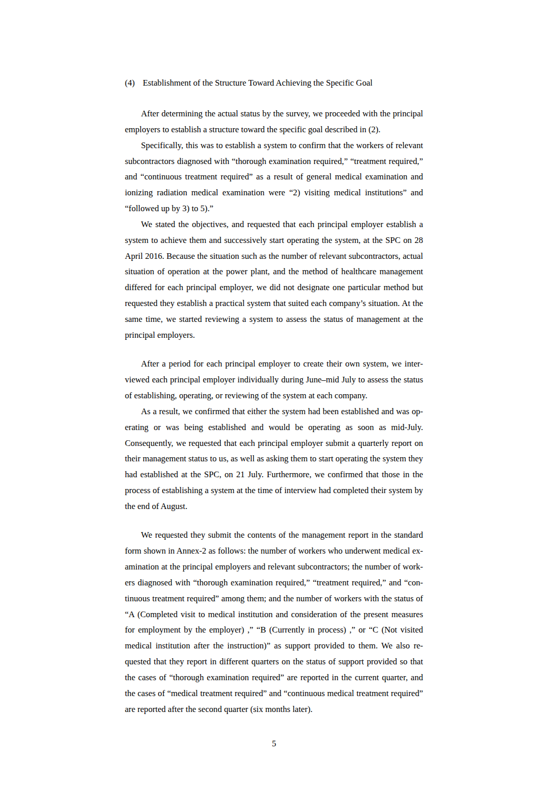(4) Establishment of the Structure Toward Achieving the Specific Goal
After determining the actual status by the survey, we proceeded with the principal employers to establish a structure toward the specific goal described in (2).
Specifically, this was to establish a system to confirm that the workers of relevant subcontractors diagnosed with “thorough examination required,” “treatment required,” and “continuous treatment required” as a result of general medical examination and ionizing radiation medical examination were “2) visiting medical institutions” and “followed up by 3) to 5).”
We stated the objectives, and requested that each principal employer establish a system to achieve them and successively start operating the system, at the SPC on 28 April 2016. Because the situation such as the number of relevant subcontractors, actual situation of operation at the power plant, and the method of healthcare management differed for each principal employer, we did not designate one particular method but requested they establish a practical system that suited each company’s situation. At the same time, we started reviewing a system to assess the status of management at the principal employers.
After a period for each principal employer to create their own system, we interviewed each principal employer individually during June–mid July to assess the status of establishing, operating, or reviewing of the system at each company.
As a result, we confirmed that either the system had been established and was operating or was being established and would be operating as soon as mid-July. Consequently, we requested that each principal employer submit a quarterly report on their management status to us, as well as asking them to start operating the system they had established at the SPC, on 21 July. Furthermore, we confirmed that those in the process of establishing a system at the time of interview had completed their system by the end of August.
We requested they submit the contents of the management report in the standard form shown in Annex-2 as follows: the number of workers who underwent medical examination at the principal employers and relevant subcontractors; the number of workers diagnosed with “thorough examination required,” “treatment required,” and “continuous treatment required” among them; and the number of workers with the status of “A (Completed visit to medical institution and consideration of the present measures for employment by the employer) ,” “B (Currently in process) ,” or “C (Not visited medical institution after the instruction)” as support provided to them. We also requested that they report in different quarters on the status of support provided so that the cases of “thorough examination required” are reported in the current quarter, and the cases of “medical treatment required” and “continuous medical treatment required” are reported after the second quarter (six months later).
5